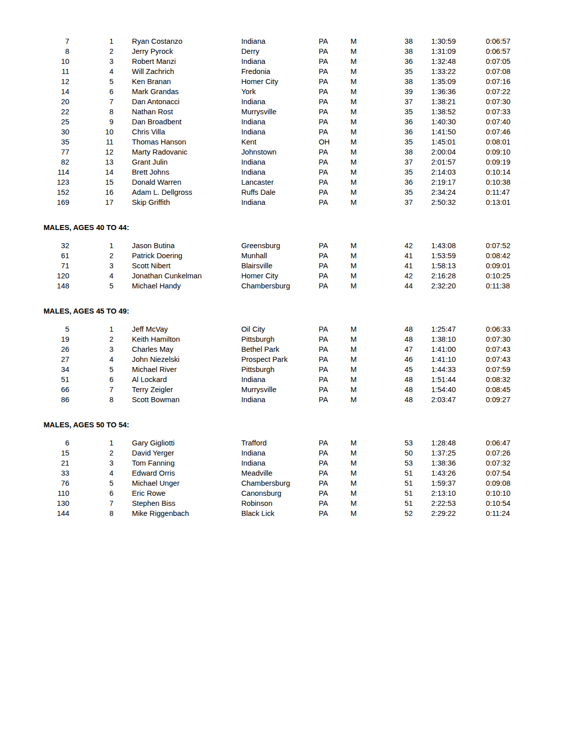| 7 | 1 | Ryan Costanzo | Indiana | PA | M | 38 | 1:30:59 | 0:06:57 |
| 8 | 2 | Jerry Pyrock | Derry | PA | M | 38 | 1:31:09 | 0:06:57 |
| 10 | 3 | Robert Manzi | Indiana | PA | M | 36 | 1:32:48 | 0:07:05 |
| 11 | 4 | Will Zachrich | Fredonia | PA | M | 35 | 1:33:22 | 0:07:08 |
| 12 | 5 | Ken Branan | Homer City | PA | M | 38 | 1:35:09 | 0:07:16 |
| 14 | 6 | Mark Grandas | York | PA | M | 39 | 1:36:36 | 0:07:22 |
| 20 | 7 | Dan Antonacci | Indiana | PA | M | 37 | 1:38:21 | 0:07:30 |
| 22 | 8 | Nathan Rost | Murrysville | PA | M | 35 | 1:38:52 | 0:07:33 |
| 25 | 9 | Dan Broadbent | Indiana | PA | M | 36 | 1:40:30 | 0:07:40 |
| 30 | 10 | Chris Villa | Indiana | PA | M | 36 | 1:41:50 | 0:07:46 |
| 35 | 11 | Thomas Hanson | Kent | OH | M | 35 | 1:45:01 | 0:08:01 |
| 77 | 12 | Marty Radovanic | Johnstown | PA | M | 38 | 2:00:04 | 0:09:10 |
| 82 | 13 | Grant Julin | Indiana | PA | M | 37 | 2:01:57 | 0:09:19 |
| 114 | 14 | Brett Johns | Indiana | PA | M | 35 | 2:14:03 | 0:10:14 |
| 123 | 15 | Donald Warren | Lancaster | PA | M | 36 | 2:19:17 | 0:10:38 |
| 152 | 16 | Adam L. Dellgross | Ruffs Dale | PA | M | 35 | 2:34:24 | 0:11:47 |
| 169 | 17 | Skip Griffith | Indiana | PA | M | 37 | 2:50:32 | 0:13:01 |
| MALES, AGES 40 TO 44: |
| 32 | 1 | Jason Butina | Greensburg | PA | M | 42 | 1:43:08 | 0:07:52 |
| 61 | 2 | Patrick Doering | Munhall | PA | M | 41 | 1:53:59 | 0:08:42 |
| 71 | 3 | Scott Nibert | Blairsville | PA | M | 41 | 1:58:13 | 0:09:01 |
| 120 | 4 | Jonathan Cunkelman | Homer City | PA | M | 42 | 2:16:28 | 0:10:25 |
| 148 | 5 | Michael Handy | Chambersburg | PA | M | 44 | 2:32:20 | 0:11:38 |
| MALES, AGES 45 TO 49: |
| 5 | 1 | Jeff McVay | Oil City | PA | M | 48 | 1:25:47 | 0:06:33 |
| 19 | 2 | Keith Hamilton | Pittsburgh | PA | M | 48 | 1:38:10 | 0:07:30 |
| 26 | 3 | Charles May | Bethel Park | PA | M | 47 | 1:41:00 | 0:07:43 |
| 27 | 4 | John Niezelski | Prospect Park | PA | M | 46 | 1:41:10 | 0:07:43 |
| 34 | 5 | Michael River | Pittsburgh | PA | M | 45 | 1:44:33 | 0:07:59 |
| 51 | 6 | Al Lockard | Indiana | PA | M | 48 | 1:51:44 | 0:08:32 |
| 66 | 7 | Terry Zeigler | Murrysville | PA | M | 48 | 1:54:40 | 0:08:45 |
| 86 | 8 | Scott Bowman | Indiana | PA | M | 48 | 2:03:47 | 0:09:27 |
| MALES, AGES 50 TO 54: |
| 6 | 1 | Gary Gigliotti | Trafford | PA | M | 53 | 1:28:48 | 0:06:47 |
| 15 | 2 | David Yerger | Indiana | PA | M | 50 | 1:37:25 | 0:07:26 |
| 21 | 3 | Tom Fanning | Indiana | PA | M | 53 | 1:38:36 | 0:07:32 |
| 33 | 4 | Edward Orris | Meadville | PA | M | 51 | 1:43:26 | 0:07:54 |
| 76 | 5 | Michael Unger | Chambersburg | PA | M | 51 | 1:59:37 | 0:09:08 |
| 110 | 6 | Eric Rowe | Canonsburg | PA | M | 51 | 2:13:10 | 0:10:10 |
| 130 | 7 | Stephen Biss | Robinson | PA | M | 51 | 2:22:53 | 0:10:54 |
| 144 | 8 | Mike Riggenbach | Black Lick | PA | M | 52 | 2:29:22 | 0:11:24 |